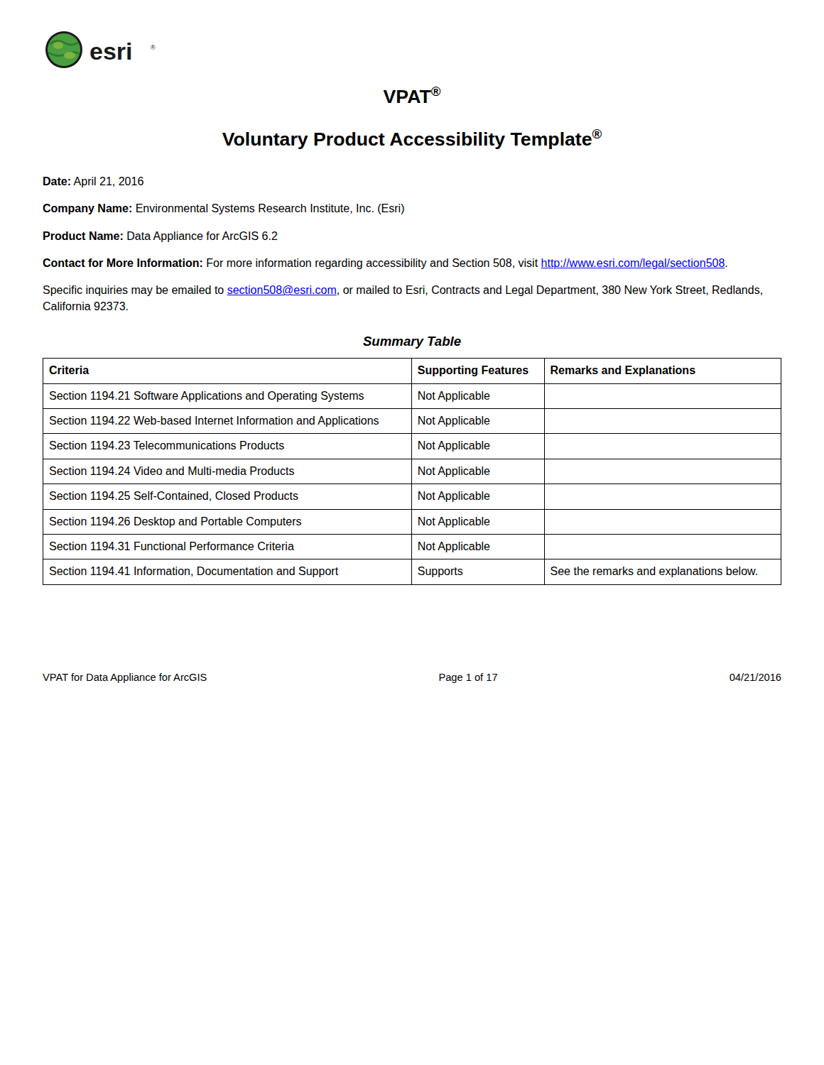esri ®
VPAT®
Voluntary Product Accessibility Template®
Date: April 21, 2016
Company Name: Environmental Systems Research Institute, Inc. (Esri)
Product Name: Data Appliance for ArcGIS 6.2
Contact for More Information: For more information regarding accessibility and Section 508, visit http://www.esri.com/legal/section508.
Specific inquiries may be emailed to section508@esri.com, or mailed to Esri, Contracts and Legal Department, 380 New York Street, Redlands, California 92373.
Summary Table
| Criteria | Supporting Features | Remarks and Explanations |
| --- | --- | --- |
| Section 1194.21 Software Applications and Operating Systems | Not Applicable | |
| Section 1194.22 Web-based Internet Information and Applications | Not Applicable | |
| Section 1194.23 Telecommunications Products | Not Applicable | |
| Section 1194.24 Video and Multi-media Products | Not Applicable | |
| Section 1194.25 Self-Contained, Closed Products | Not Applicable | |
| Section 1194.26 Desktop and Portable Computers | Not Applicable | |
| Section 1194.31 Functional Performance Criteria | Not Applicable | |
| Section 1194.41 Information, Documentation and Support | Supports | See the remarks and explanations below. |
VPAT for Data Appliance for ArcGIS Page 1 of 17 04/21/2016